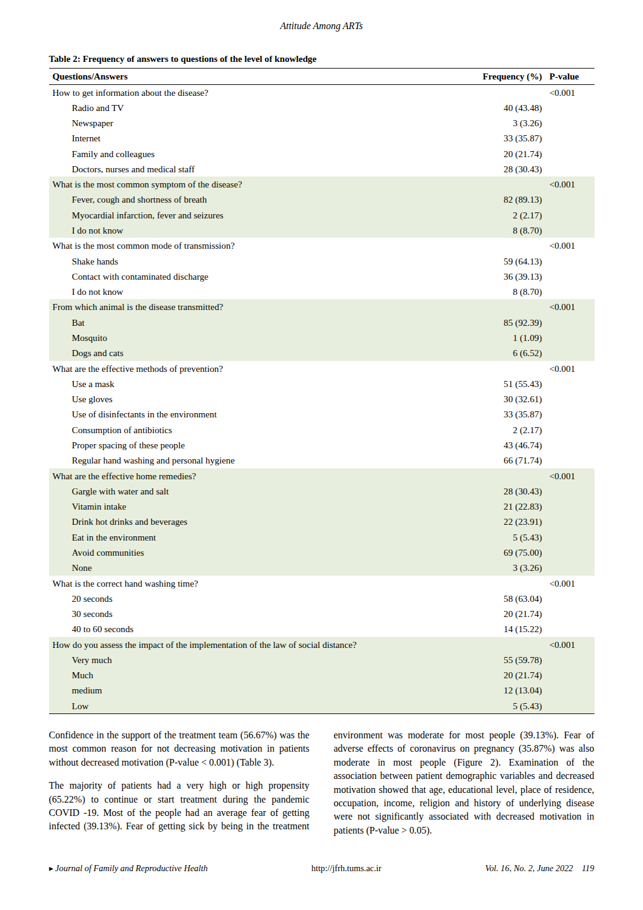Attitude Among ARTs
Table 2: Frequency of answers to questions of the level of knowledge
| Questions/Answers | Frequency (%) | P-value |
| --- | --- | --- |
| How to get information about the disease? | | <0.001 |
| Radio and TV | 40 (43.48) | |
| Newspaper | 3 (3.26) | |
| Internet | 33 (35.87) | |
| Family and colleagues | 20 (21.74) | |
| Doctors, nurses and medical staff | 28 (30.43) | |
| What is the most common symptom of the disease? | | <0.001 |
| Fever, cough and shortness of breath | 82 (89.13) | |
| Myocardial infarction, fever and seizures | 2 (2.17) | |
| I do not know | 8 (8.70) | |
| What is the most common mode of transmission? | | <0.001 |
| Shake hands | 59 (64.13) | |
| Contact with contaminated discharge | 36 (39.13) | |
| I do not know | 8 (8.70) | |
| From which animal is the disease transmitted? | | <0.001 |
| Bat | 85 (92.39) | |
| Mosquito | 1 (1.09) | |
| Dogs and cats | 6 (6.52) | |
| What are the effective methods of prevention? | | <0.001 |
| Use a mask | 51 (55.43) | |
| Use gloves | 30 (32.61) | |
| Use of disinfectants in the environment | 33 (35.87) | |
| Consumption of antibiotics | 2 (2.17) | |
| Proper spacing of these people | 43 (46.74) | |
| Regular hand washing and personal hygiene | 66 (71.74) | |
| What are the effective home remedies? | | <0.001 |
| Gargle with water and salt | 28 (30.43) | |
| Vitamin intake | 21 (22.83) | |
| Drink hot drinks and beverages | 22 (23.91) | |
| Eat in the environment | 5 (5.43) | |
| Avoid communities | 69 (75.00) | |
| None | 3 (3.26) | |
| What is the correct hand washing time? | | <0.001 |
| 20 seconds | 58 (63.04) | |
| 30 seconds | 20 (21.74) | |
| 40 to 60 seconds | 14 (15.22) | |
| How do you assess the impact of the implementation of the law of social distance? | | <0.001 |
| Very much | 55 (59.78) | |
| Much | 20 (21.74) | |
| medium | 12 (13.04) | |
| Low | 5 (5.43) | |
Confidence in the support of the treatment team (56.67%) was the most common reason for not decreasing motivation in patients without decreased motivation (P-value < 0.001) (Table 3).
The majority of patients had a very high or high propensity (65.22%) to continue or start treatment during the pandemic COVID -19. Most of the people had an average fear of getting infected (39.13%). Fear of getting sick by being in the treatment environment was moderate for most people (39.13%). Fear of adverse effects of coronavirus on pregnancy (35.87%) was also moderate in most people (Figure 2). Examination of the association between patient demographic variables and decreased motivation showed that age, educational level, place of residence, occupation, income, religion and history of underlying disease were not significantly associated with decreased motivation in patients (P-value > 0.05).
Journal of Family and Reproductive Health
http://jfrh.tums.ac.ir
Vol. 16, No. 2, June 2022 119